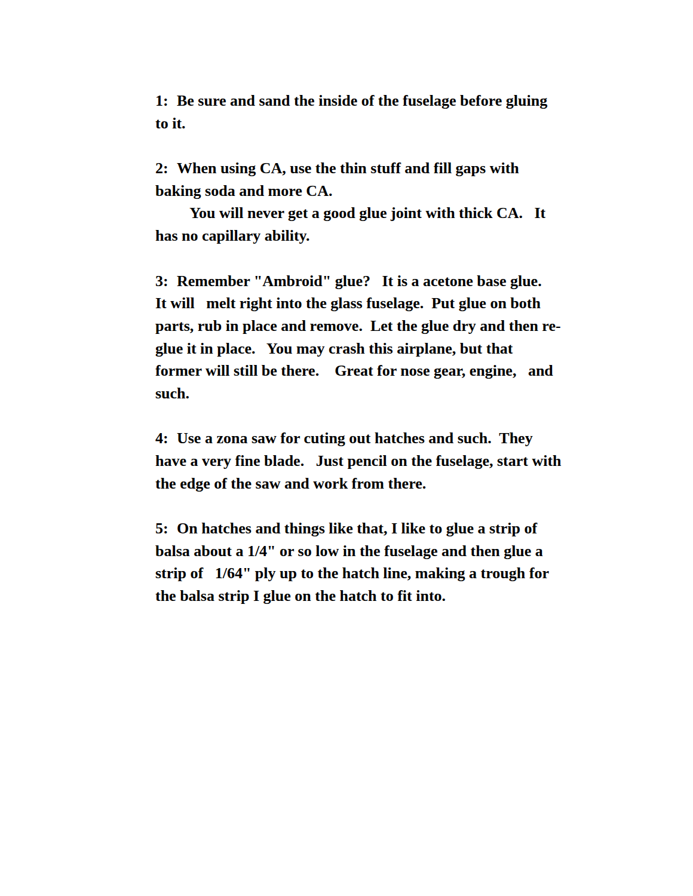1: Be sure and sand the inside of the fuselage before gluing to it.
2: When using CA, use the thin stuff and fill gaps with baking soda and more CA. You will never get a good glue joint with thick CA. It has no capillary ability.
3: Remember "Ambroid" glue? It is a acetone base glue. It will melt right into the glass fuselage. Put glue on both parts, rub in place and remove. Let the glue dry and then re-glue it in place. You may crash this airplane, but that former will still be there. Great for nose gear, engine, and such.
4: Use a zona saw for cuting out hatches and such. They have a very fine blade. Just pencil on the fuselage, start with the edge of the saw and work from there.
5: On hatches and things like that, I like to glue a strip of balsa about a 1/4" or so low in the fuselage and then glue a strip of 1/64" ply up to the hatch line, making a trough for the balsa strip I glue on the hatch to fit into.